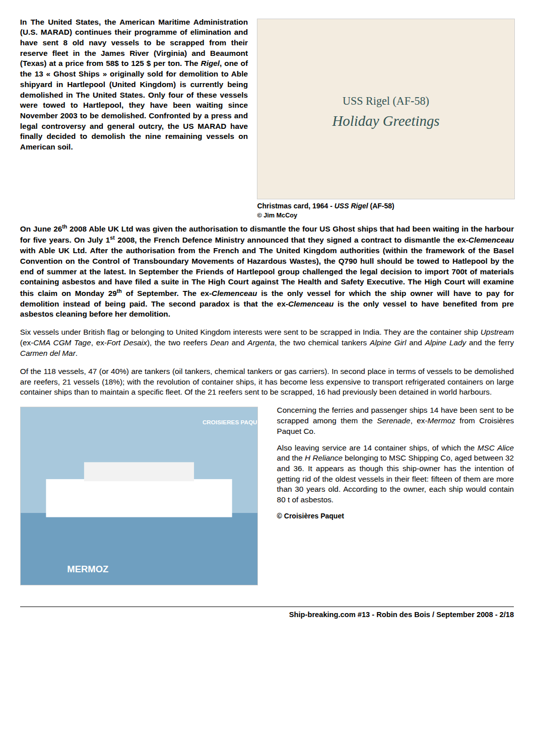Christmas card, 1964 - USS Rigel (AF-58)
© Jim McCoy
In The United States, the American Maritime Administration (U.S. MARAD) continues their programme of elimination and have sent 8 old navy vessels to be scrapped from their reserve fleet in the James River (Virginia) and Beaumont (Texas) at a price from 58$ to 125 $ per ton. The Rigel, one of the 13 « Ghost Ships » originally sold for demolition to Able shipyard in Hartlepool (United Kingdom) is currently being demolished in The United States. Only four of these vessels were towed to Hartlepool, they have been waiting since November 2003 to be demolished. Confronted by a press and legal controversy and general outcry, the US MARAD have finally decided to demolish the nine remaining vessels on American soil.
On June 26th 2008 Able UK Ltd was given the authorisation to dismantle the four US Ghost ships that had been waiting in the harbour for five years. On July 1st 2008, the French Defence Ministry announced that they signed a contract to dismantle the ex-Clemenceau with Able UK Ltd. After the authorisation from the French and The United Kingdom authorities (within the framework of the Basel Convention on the Control of Transboundary Movements of Hazardous Wastes), the Q790 hull should be towed to Hatlepool by the end of summer at the latest. In September the Friends of Hartlepool group challenged the legal decision to import 700t of materials containing asbestos and have filed a suite in The High Court against The Health and Safety Executive. The High Court will examine this claim on Monday 29th of September. The ex-Clemenceau is the only vessel for which the ship owner will have to pay for demolition instead of being paid. The second paradox is that the ex-Clemenceau is the only vessel to have benefited from pre asbestos cleaning before her demolition.
Six vessels under British flag or belonging to United Kingdom interests were sent to be scrapped in India. They are the container ship Upstream (ex-CMA CGM Tage, ex-Fort Desaix), the two reefers Dean and Argenta, the two chemical tankers Alpine Girl and Alpine Lady and the ferry Carmen del Mar.
Of the 118 vessels, 47 (or 40%) are tankers (oil tankers, chemical tankers or gas carriers). In second place in terms of vessels to be demolished are reefers, 21 vessels (18%); with the revolution of container ships, it has become less expensive to transport refrigerated containers on large container ships than to maintain a specific fleet. Of the 21 reefers sent to be scrapped, 16 had previously been detained in world harbours.
Concerning the ferries and passenger ships 14 have been sent to be scrapped among them the Serenade, ex-Mermoz from Croisières Paquet Co.
Also leaving service are 14 container ships, of which the MSC Alice and the H Reliance belonging to MSC Shipping Co, aged between 32 and 36. It appears as though this ship-owner has the intention of getting rid of the oldest vessels in their fleet: fifteen of them are more than 30 years old. According to the owner, each ship would contain 80 t of asbestos.
© Croisières Paquet
Ship-breaking.com #13 - Robin des Bois / September 2008 - 2/18